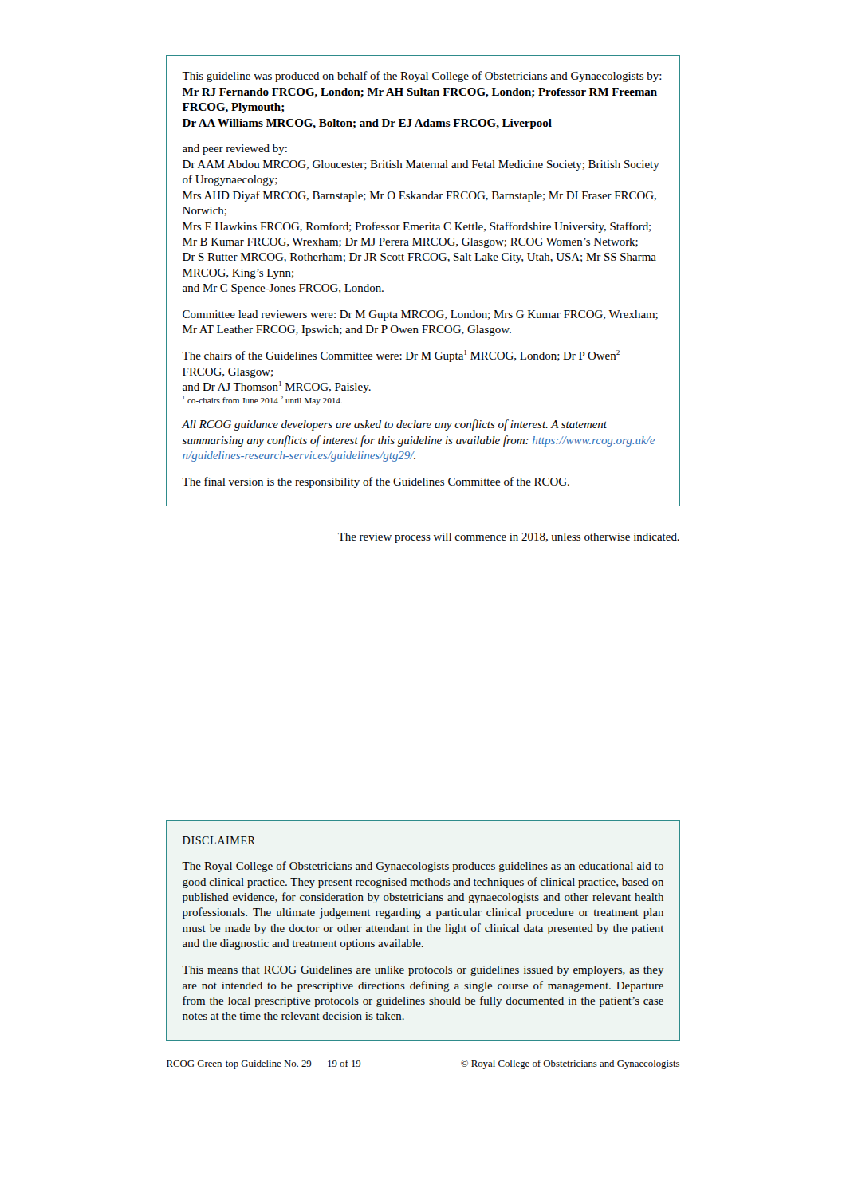This guideline was produced on behalf of the Royal College of Obstetricians and Gynaecologists by:
Mr RJ Fernando FRCOG, London; Mr AH Sultan FRCOG, London; Professor RM Freeman FRCOG, Plymouth;
Dr AA Williams MRCOG, Bolton; and Dr EJ Adams FRCOG, Liverpool
and peer reviewed by:
Dr AAM Abdou MRCOG, Gloucester; British Maternal and Fetal Medicine Society; British Society of Urogynaecology;
Mrs AHD Diyaf MRCOG, Barnstaple; Mr O Eskandar FRCOG, Barnstaple; Mr DI Fraser FRCOG, Norwich;
Mrs E Hawkins FRCOG, Romford; Professor Emerita C Kettle, Staffordshire University, Stafford;
Mr B Kumar FRCOG, Wrexham; Dr MJ Perera MRCOG, Glasgow; RCOG Women’s Network;
Dr S Rutter MRCOG, Rotherham; Dr JR Scott FRCOG, Salt Lake City, Utah, USA; Mr SS Sharma MRCOG, King’s Lynn;
and Mr C Spence-Jones FRCOG, London.
Committee lead reviewers were: Dr M Gupta MRCOG, London; Mrs G Kumar FRCOG, Wrexham;
Mr AT Leather FRCOG, Ipswich; and Dr P Owen FRCOG, Glasgow.
The chairs of the Guidelines Committee were: Dr M Gupta1 MRCOG, London; Dr P Owen2 FRCOG, Glasgow;
and Dr AJ Thomson1 MRCOG, Paisley.
1 co-chairs from June 2014 2 until May 2014.
All RCOG guidance developers are asked to declare any conflicts of interest. A statement summarising any conflicts of interest for this guideline is available from: https://www.rcog.org.uk/en/guidelines-research-services/guidelines/gtg29/.
The final version is the responsibility of the Guidelines Committee of the RCOG.
The review process will commence in 2018, unless otherwise indicated.
DISCLAIMER
The Royal College of Obstetricians and Gynaecologists produces guidelines as an educational aid to good clinical practice. They present recognised methods and techniques of clinical practice, based on published evidence, for consideration by obstetricians and gynaecologists and other relevant health professionals. The ultimate judgement regarding a particular clinical procedure or treatment plan must be made by the doctor or other attendant in the light of clinical data presented by the patient and the diagnostic and treatment options available.
This means that RCOG Guidelines are unlike protocols or guidelines issued by employers, as they are not intended to be prescriptive directions defining a single course of management. Departure from the local prescriptive protocols or guidelines should be fully documented in the patient’s case notes at the time the relevant decision is taken.
RCOG Green-top Guideline No. 29
19 of 19
© Royal College of Obstetricians and Gynaecologists